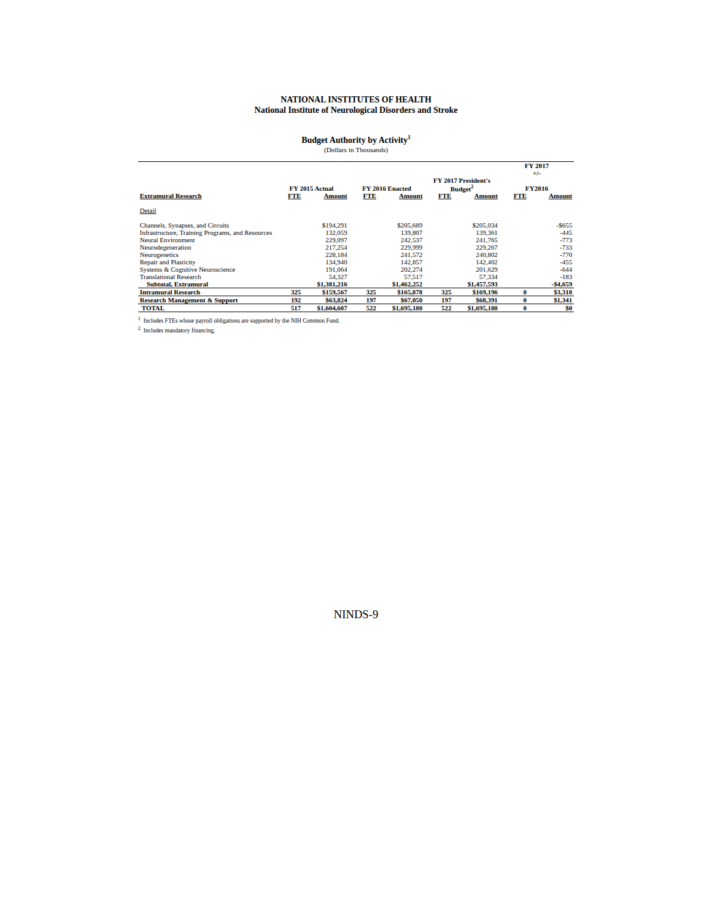NATIONAL INSTITUTES OF HEALTH
National Institute of Neurological Disorders and Stroke
Budget Authority by Activity1
(Dollars in Thousands)
| | | | | FY 2017 |
| | | | | +/- |
| | FY 2015 Actual | FY 2016 Enacted | FY 2017 President's Budget 2 | FY2016 |
| Extramural Research | FTE | Amount | FTE | Amount | FTE | Amount | FTE | Amount |
| Detail | |
| Channels, Synapses, and Circuits | | $194,291 | | $205,689 | | $205,034 | | -$655 |
| Infrastructure, Training Programs, and Resources | | 132,059 | | 139,807 | | 139,361 | | -445 |
| Neural Environment | | 229,097 | | 242,537 | | 241,765 | | -773 |
| Neurodegeneration | | 217,254 | | 229,999 | | 229,267 | | -733 |
| Neurogenetics | | 228,184 | | 241,572 | | 240,802 | | -770 |
| Repair and Plasticity | | 134,940 | | 142,857 | | 142,402 | | -455 |
| Systems & Cognitive Neuroscience | | 191,064 | | 202,274 | | 201,629 | | -644 |
| Translational Research | | 54,327 | | 57,517 | | 57,334 | | -183 |
| Subtotal, Extramural | | $1,381,216 | | $1,462,252 | | $1,457,593 | | -$4,659 |
| Intramural Research | 325 | $159,567 | 325 | $165,878 | 325 | $169,196 | 0 | $3,318 |
| Research Management & Support | 192 | $63,824 | 197 | $67,050 | 197 | $68,391 | 0 | $1,341 |
| TOTAL | 517 | $1,604,607 | 522 | $1,695,180 | 522 | $1,695,180 | 0 | $0 |
1 Includes FTEs whose payroll obligations are supported by the NIH Common Fund.
2 Includes mandatory financing.
NINDS-9